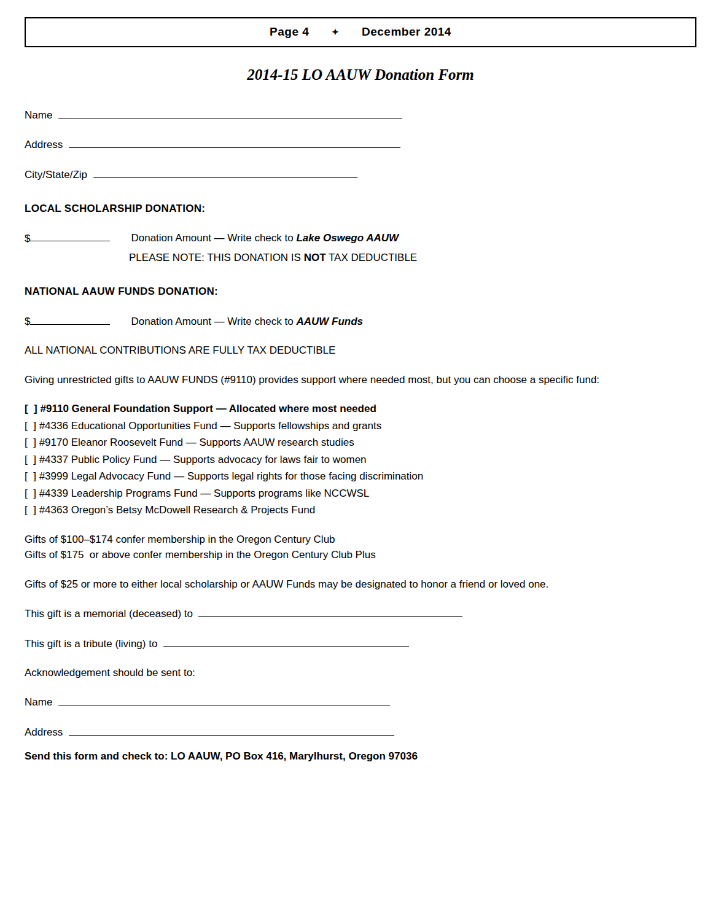Page 4 ✦ December 2014
2014-15 LO AAUW Donation Form
Name
Address
City/State/Zip
LOCAL SCHOLARSHIP DONATION:
$ Donation Amount — Write check to Lake Oswego AAUW
PLEASE NOTE: THIS DONATION IS NOT TAX DEDUCTIBLE
NATIONAL AAUW FUNDS DONATION:
$ Donation Amount — Write check to AAUW Funds
ALL NATIONAL CONTRIBUTIONS ARE FULLY TAX DEDUCTIBLE
Giving unrestricted gifts to AAUW FUNDS (#9110) provides support where needed most, but you can choose a specific fund:
[ ] #9110 General Foundation Support — Allocated where most needed
[ ] #4336 Educational Opportunities Fund — Supports fellowships and grants
[ ] #9170 Eleanor Roosevelt Fund — Supports AAUW research studies
[ ] #4337 Public Policy Fund — Supports advocacy for laws fair to women
[ ] #3999 Legal Advocacy Fund — Supports legal rights for those facing discrimination
[ ] #4339 Leadership Programs Fund — Supports programs like NCCWSL
[ ] #4363 Oregon’s Betsy McDowell Research & Projects Fund
Gifts of $100–$174 confer membership in the Oregon Century Club
Gifts of $175 or above confer membership in the Oregon Century Club Plus
Gifts of $25 or more to either local scholarship or AAUW Funds may be designated to honor a friend or loved one.
This gift is a memorial (deceased) to
This gift is a tribute (living) to
Acknowledgement should be sent to:
Name
Address
Send this form and check to: LO AAUW, PO Box 416, Marylhurst, Oregon 97036